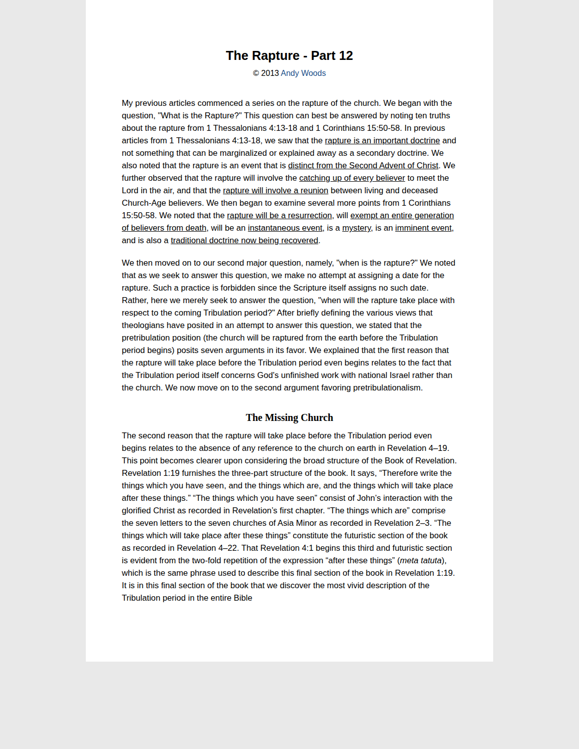The Rapture - Part 12
© 2013 Andy Woods
My previous articles commenced a series on the rapture of the church. We began with the question, "What is the Rapture?" This question can best be answered by noting ten truths about the rapture from 1 Thessalonians 4:13-18 and 1 Corinthians 15:50-58. In previous articles from 1 Thessalonians 4:13-18, we saw that the rapture is an important doctrine and not something that can be marginalized or explained away as a secondary doctrine. We also noted that the rapture is an event that is distinct from the Second Advent of Christ. We further observed that the rapture will involve the catching up of every believer to meet the Lord in the air, and that the rapture will involve a reunion between living and deceased Church-Age believers. We then began to examine several more points from 1 Corinthians 15:50-58. We noted that the rapture will be a resurrection, will exempt an entire generation of believers from death, will be an instantaneous event, is a mystery, is an imminent event, and is also a traditional doctrine now being recovered.
We then moved on to our second major question, namely, "when is the rapture?" We noted that as we seek to answer this question, we make no attempt at assigning a date for the rapture. Such a practice is forbidden since the Scripture itself assigns no such date. Rather, here we merely seek to answer the question, "when will the rapture take place with respect to the coming Tribulation period?" After briefly defining the various views that theologians have posited in an attempt to answer this question, we stated that the pretribulation position (the church will be raptured from the earth before the Tribulation period begins) posits seven arguments in its favor. We explained that the first reason that the rapture will take place before the Tribulation period even begins relates to the fact that the Tribulation period itself concerns God's unfinished work with national Israel rather than the church. We now move on to the second argument favoring pretribulationalism.
The Missing Church
The second reason that the rapture will take place before the Tribulation period even begins relates to the absence of any reference to the church on earth in Revelation 4–19. This point becomes clearer upon considering the broad structure of the Book of Revelation. Revelation 1:19 furnishes the three-part structure of the book. It says, “Therefore write the things which you have seen, and the things which are, and the things which will take place after these things.” “The things which you have seen” consist of John’s interaction with the glorified Christ as recorded in Revelation’s first chapter. “The things which are” comprise the seven letters to the seven churches of Asia Minor as recorded in Revelation 2–3. “The things which will take place after these things” constitute the futuristic section of the book as recorded in Revelation 4–22. That Revelation 4:1 begins this third and futuristic section is evident from the two-fold repetition of the expression “after these things” (meta tatuta), which is the same phrase used to describe this final section of the book in Revelation 1:19. It is in this final section of the book that we discover the most vivid description of the Tribulation period in the entire Bible